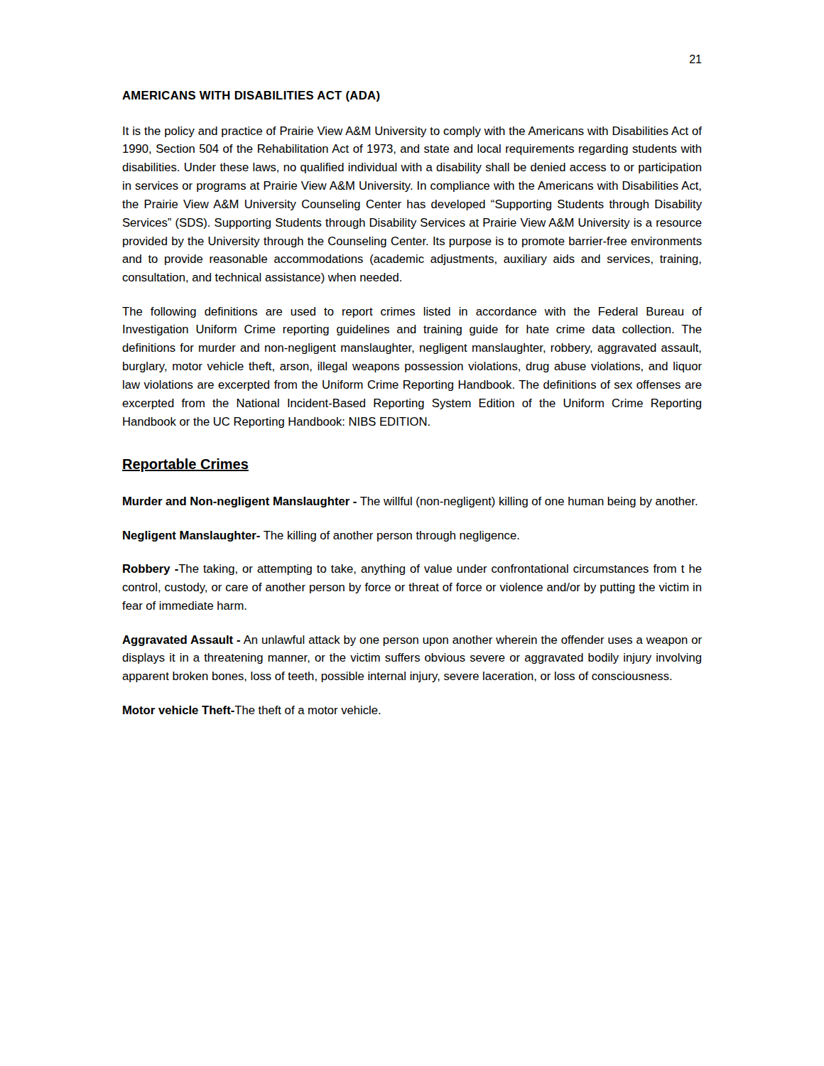21
AMERICANS WITH DISABILITIES ACT (ADA)
It is the policy and practice of Prairie View A&M University to comply with the Americans with Disabilities Act of 1990, Section 504 of the Rehabilitation Act of 1973, and state and local requirements regarding students with disabilities. Under these laws, no qualified individual with a disability shall be denied access to or participation in services or programs at Prairie View A&M University. In compliance with the Americans with Disabilities Act, the Prairie View A&M University Counseling Center has developed “Supporting Students through Disability Services” (SDS). Supporting Students through Disability Services at Prairie View A&M University is a resource provided by the University through the Counseling Center. Its purpose is to promote barrier-free environments and to provide reasonable accommodations (academic adjustments, auxiliary aids and services, training, consultation, and technical assistance) when needed.
The following definitions are used to report crimes listed in accordance with the Federal Bureau of Investigation Uniform Crime reporting guidelines and training guide for hate crime data collection. The definitions for murder and non-negligent manslaughter, negligent manslaughter, robbery, aggravated assault, burglary, motor vehicle theft, arson, illegal weapons possession violations, drug abuse violations, and liquor law violations are excerpted from the Uniform Crime Reporting Handbook. The definitions of sex offenses are excerpted from the National Incident-Based Reporting System Edition of the Uniform Crime Reporting Handbook or the UC Reporting Handbook: NIBS EDITION.
Reportable Crimes
Murder and Non-negligent Manslaughter - The willful (non-negligent) killing of one human being by another.
Negligent Manslaughter- The killing of another person through negligence.
Robbery -The taking, or attempting to take, anything of value under confrontational circumstances from t he control, custody, or care of another person by force or threat of force or violence and/or by putting the victim in fear of immediate harm.
Aggravated Assault - An unlawful attack by one person upon another wherein the offender uses a weapon or displays it in a threatening manner, or the victim suffers obvious severe or aggravated bodily injury involving apparent broken bones, loss of teeth, possible internal injury, severe laceration, or loss of consciousness.
Motor vehicle Theft-The theft of a motor vehicle.